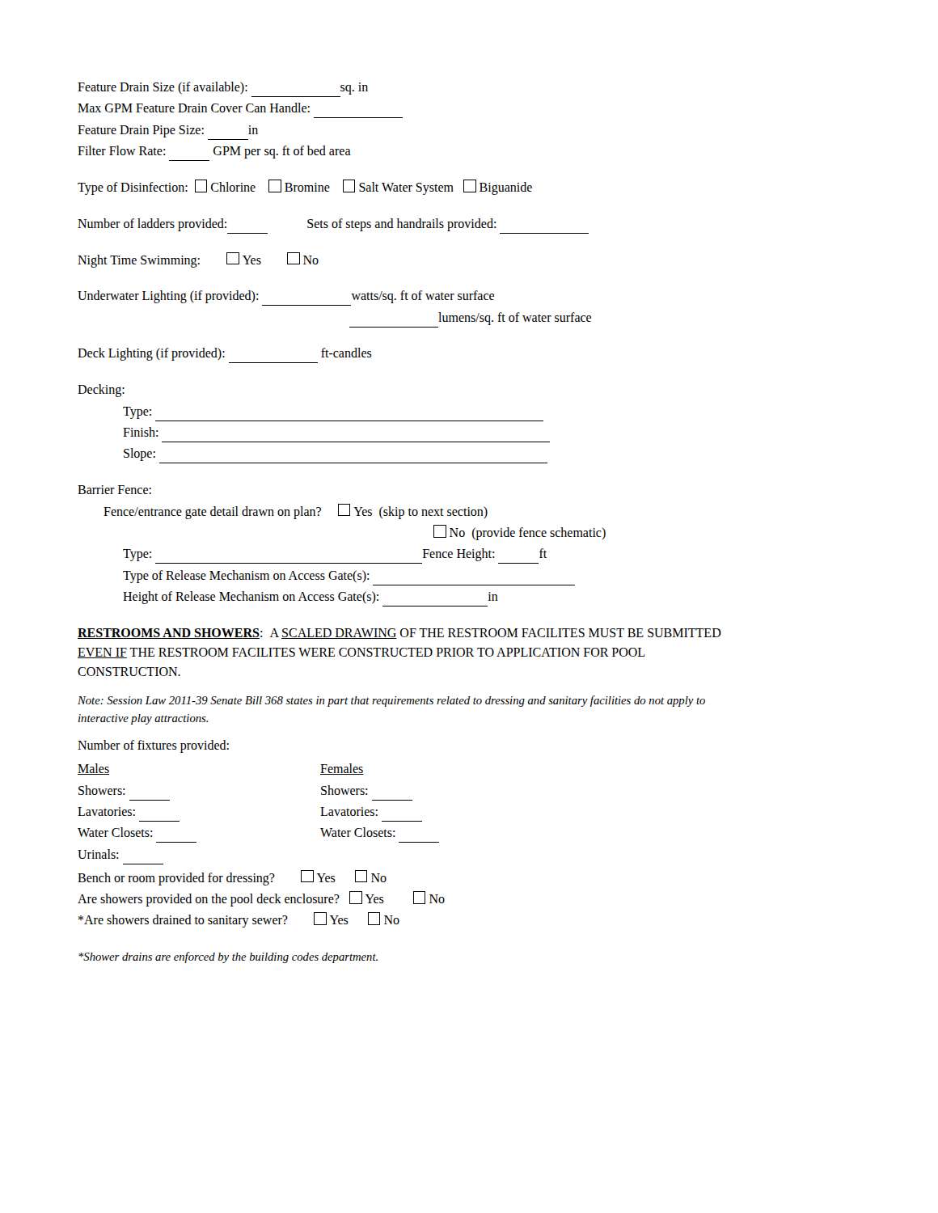Feature Drain Size (if available): sq. in
Max GPM Feature Drain Cover Can Handle:
Feature Drain Pipe Size: in
Filter Flow Rate: GPM per sq. ft of bed area
Type of Disinfection: Chlorine Bromine Salt Water System Biguanide
Number of ladders provided: Sets of steps and handrails provided:
Night Time Swimming: Yes No
Underwater Lighting (if provided): watts/sq. ft of water surface
lumens/sq. ft of water surface
Deck Lighting (if provided): ft-candles
Decking:
Type:
Finish:
Slope:
Barrier Fence:
Fence/entrance gate detail drawn on plan? Yes (skip to next section)
No (provide fence schematic)
Type: Fence Height: ft
Type of Release Mechanism on Access Gate(s):
Height of Release Mechanism on Access Gate(s): in
RESTROOMS AND SHOWERS: A SCALED DRAWING OF THE RESTROOM FACILITES MUST BE SUBMITTED EVEN IF THE RESTROOM FACILITES WERE CONSTRUCTED PRIOR TO APPLICATION FOR POOL CONSTRUCTION.
Note: Session Law 2011-39 Senate Bill 368 states in part that requirements related to dressing and sanitary facilities do not apply to interactive play attractions.
Number of fixtures provided:
Males
Showers:
Lavatories:
Water Closets:
Urinals:
Females
Showers:
Lavatories:
Water Closets:
Bench or room provided for dressing? Yes No
Are showers provided on the pool deck enclosure? Yes No
*Are showers drained to sanitary sewer? Yes No
*Shower drains are enforced by the building codes department.